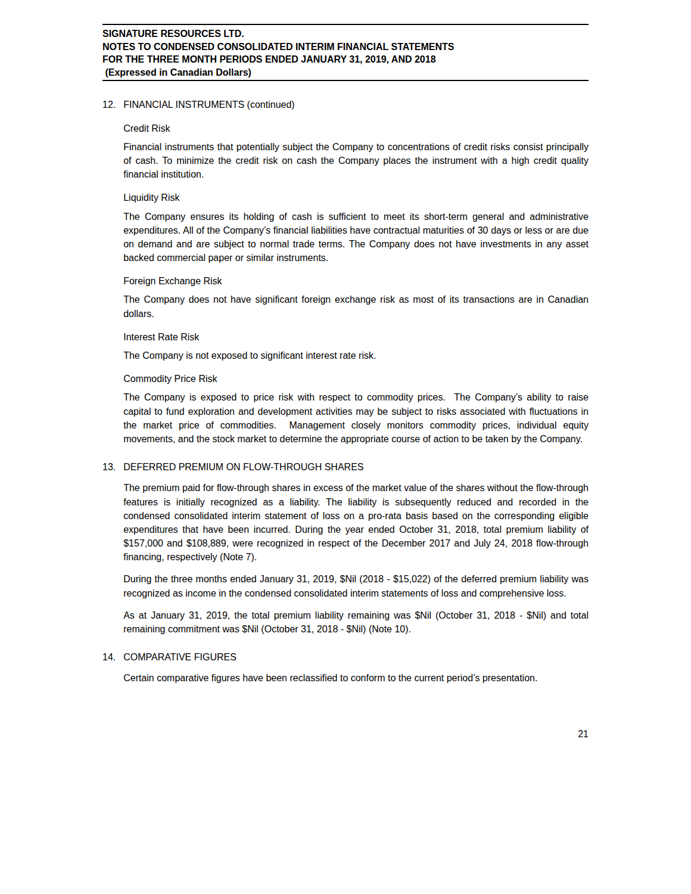SIGNATURE RESOURCES LTD.
NOTES TO CONDENSED CONSOLIDATED INTERIM FINANCIAL STATEMENTS
FOR THE THREE MONTH PERIODS ENDED JANUARY 31, 2019, AND 2018
(Expressed in Canadian Dollars)
12. FINANCIAL INSTRUMENTS (continued)
Credit Risk
Financial instruments that potentially subject the Company to concentrations of credit risks consist principally of cash. To minimize the credit risk on cash the Company places the instrument with a high credit quality financial institution.
Liquidity Risk
The Company ensures its holding of cash is sufficient to meet its short-term general and administrative expenditures. All of the Company’s financial liabilities have contractual maturities of 30 days or less or are due on demand and are subject to normal trade terms. The Company does not have investments in any asset backed commercial paper or similar instruments.
Foreign Exchange Risk
The Company does not have significant foreign exchange risk as most of its transactions are in Canadian dollars.
Interest Rate Risk
The Company is not exposed to significant interest rate risk.
Commodity Price Risk
The Company is exposed to price risk with respect to commodity prices. The Company’s ability to raise capital to fund exploration and development activities may be subject to risks associated with fluctuations in the market price of commodities. Management closely monitors commodity prices, individual equity movements, and the stock market to determine the appropriate course of action to be taken by the Company.
13. DEFERRED PREMIUM ON FLOW-THROUGH SHARES
The premium paid for flow-through shares in excess of the market value of the shares without the flow-through features is initially recognized as a liability. The liability is subsequently reduced and recorded in the condensed consolidated interim statement of loss on a pro-rata basis based on the corresponding eligible expenditures that have been incurred. During the year ended October 31, 2018, total premium liability of $157,000 and $108,889, were recognized in respect of the December 2017 and July 24, 2018 flow-through financing, respectively (Note 7).
During the three months ended January 31, 2019, $Nil (2018 - $15,022) of the deferred premium liability was recognized as income in the condensed consolidated interim statements of loss and comprehensive loss.
As at January 31, 2019, the total premium liability remaining was $Nil (October 31, 2018 - $Nil) and total remaining commitment was $Nil (October 31, 2018 - $Nil) (Note 10).
14. COMPARATIVE FIGURES
Certain comparative figures have been reclassified to conform to the current period’s presentation.
21